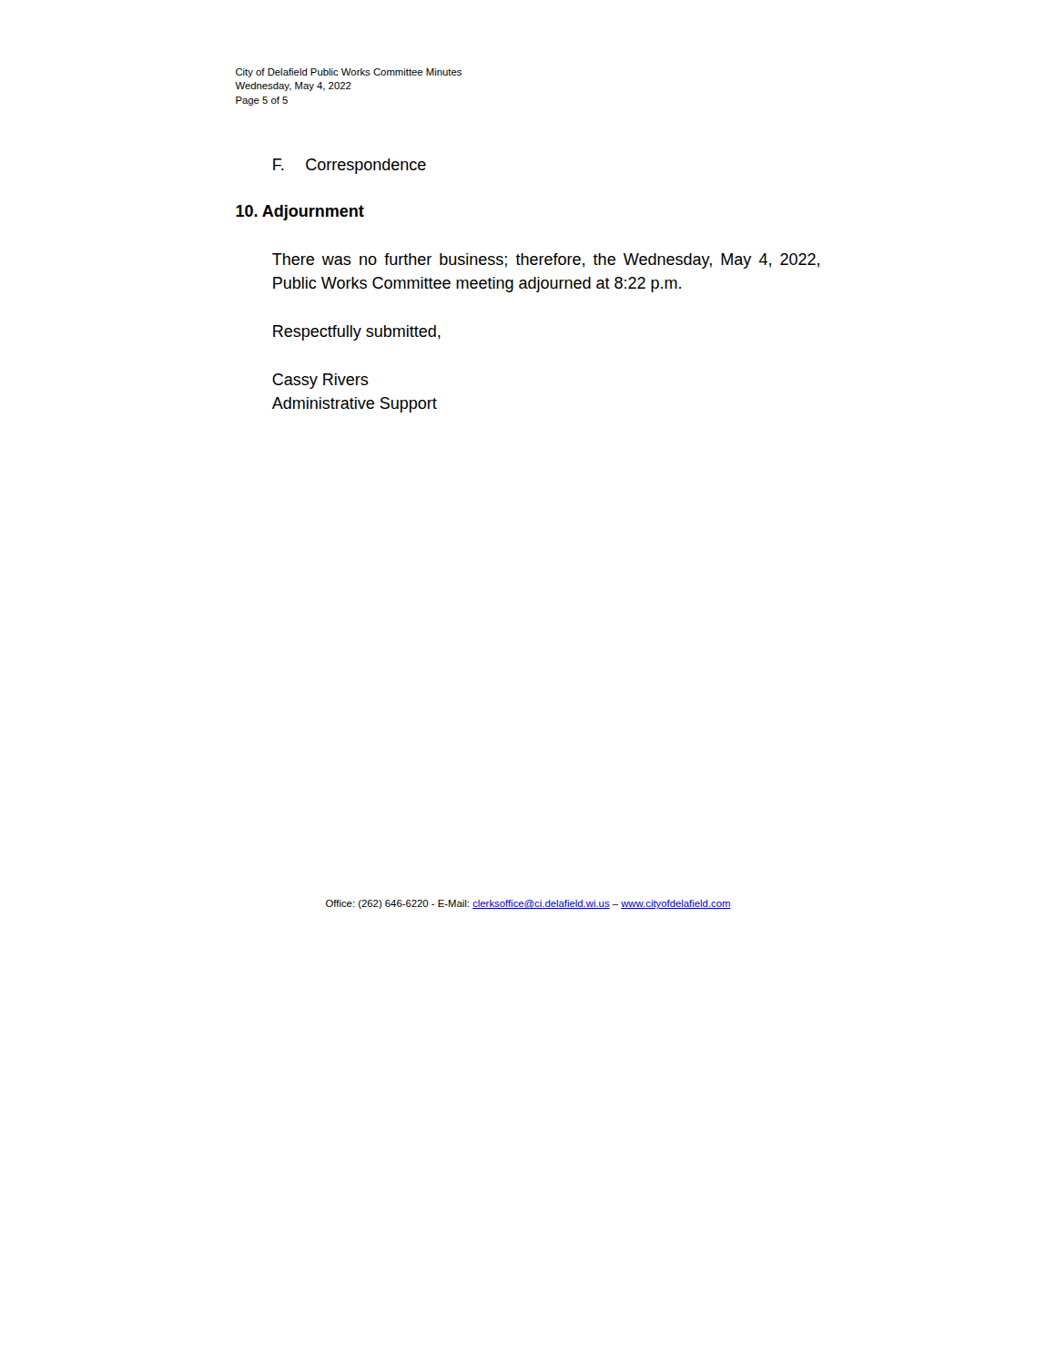City of Delafield Public Works Committee Minutes
Wednesday, May 4, 2022
Page 5 of 5
F. Correspondence
10. Adjournment
There was no further business; therefore, the Wednesday, May 4, 2022, Public Works Committee meeting adjourned at 8:22 p.m.
Respectfully submitted,
Cassy Rivers
Administrative Support
Office: (262) 646-6220 - E-Mail: clerksoffice@ci.delafield.wi.us – www.cityofdelafield.com